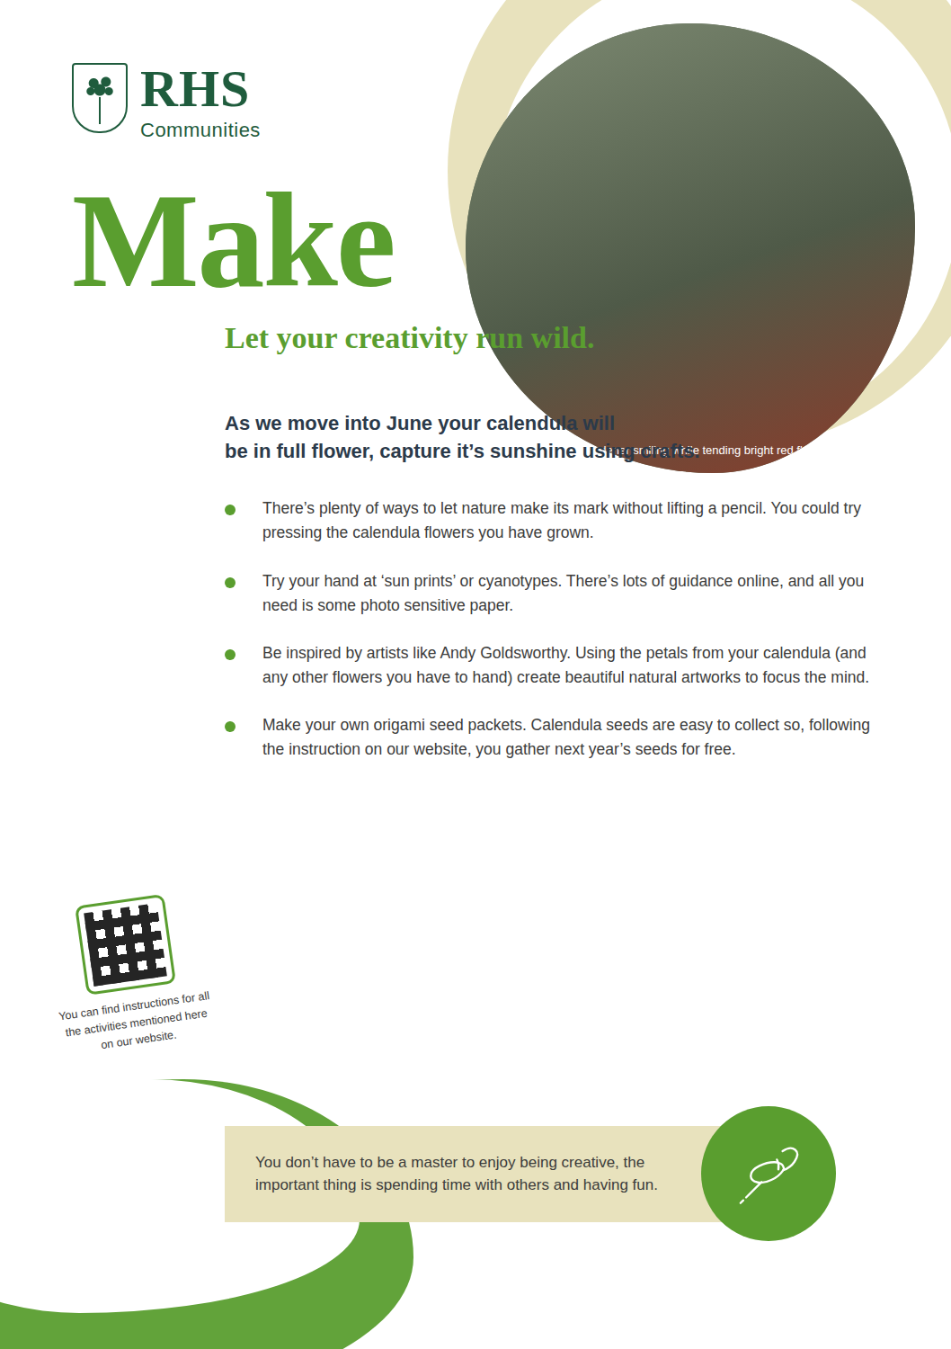Young gardener smiling while tending bright red flowers
RHS Communities
Make
Let your creativity run wild.
As we move into June your calendula will
be in full flower, capture it’s sunshine using crafts.
There’s plenty of ways to let nature make its mark without lifting a pencil. You could try pressing the calendula flowers you have grown.
Try your hand at ‘sun prints’ or cyanotypes. There’s lots of guidance online, and all you need is some photo sensitive paper.
Be inspired by artists like Andy Goldsworthy. Using the petals from your calendula (and any other flowers you have to hand) create beautiful natural artworks to focus the mind.
Make your own origami seed packets. Calendula seeds are easy to collect so, following the instruction on our website, you gather next year’s seeds for free.
You can find instructions for all the activities mentioned here on our website.
You don’t have to be a master to enjoy being creative, the important thing is spending time with others and having fun.